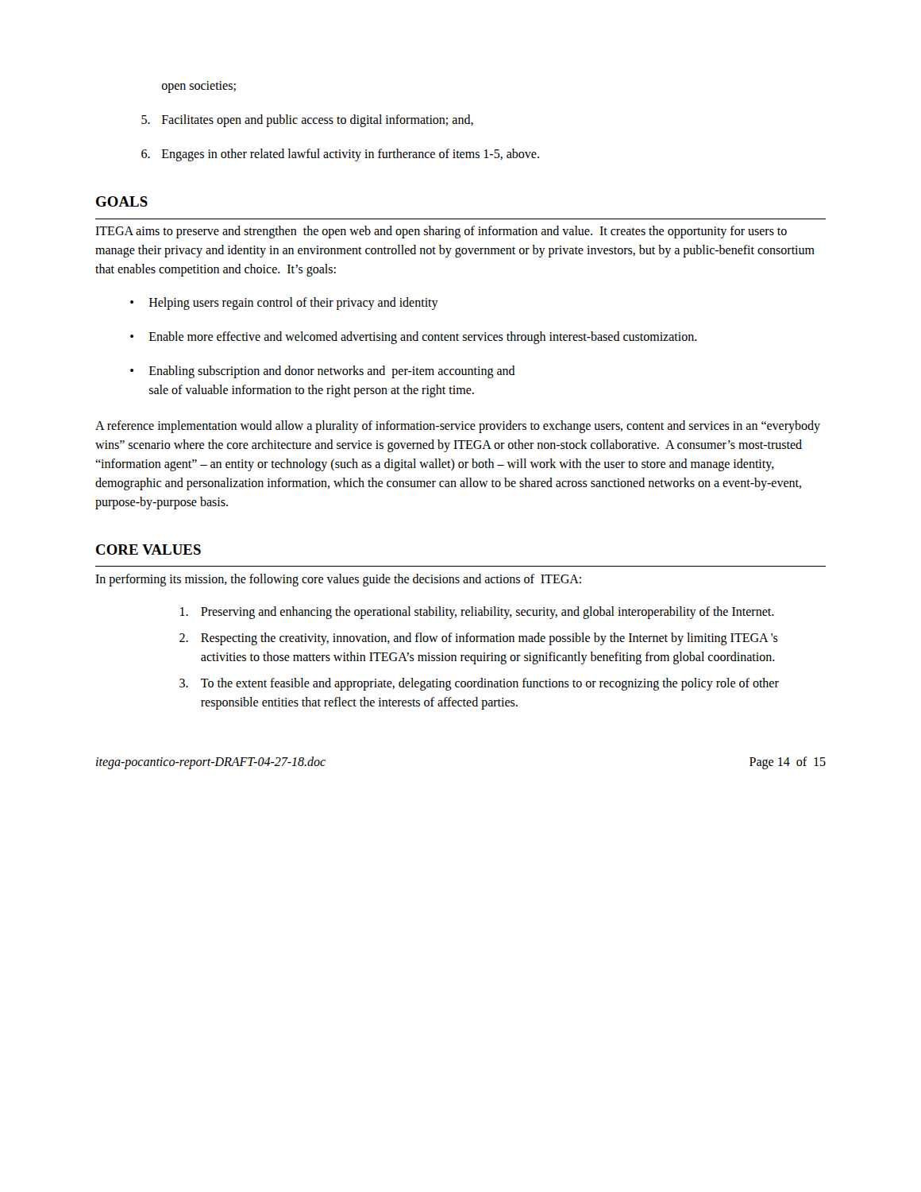open societies;
5. Facilitates open and public access to digital information; and,
6. Engages in other related lawful activity in furtherance of items 1-5, above.
GOALS
ITEGA aims to preserve and strengthen the open web and open sharing of information and value. It creates the opportunity for users to manage their privacy and identity in an environment controlled not by government or by private investors, but by a public-benefit consortium that enables competition and choice. It’s goals:
•Helping users regain control of their privacy and identity
•Enable more effective and welcomed advertising and content services through interest-based customization.
•Enabling subscription and donor networks and per-item accounting and
sale of valuable information to the right person at the right time.
A reference implementation would allow a plurality of information-service providers to exchange users, content and services in an “everybody wins” scenario where the core architecture and service is governed by ITEGA or other non-stock collaborative. A consumer’s most-trusted “information agent” – an entity or technology (such as a digital wallet) or both – will work with the user to store and manage identity, demographic and personalization information, which the consumer can allow to be shared across sanctioned networks on a event-by-event, purpose-by-purpose basis.
CORE VALUES
In performing its mission, the following core values guide the decisions and actions of ITEGA:
1. Preserving and enhancing the operational stability, reliability, security, and global interoperability of the Internet.
2. Respecting the creativity, innovation, and flow of information made possible by the Internet by limiting ITEGA 's activities to those matters within ITEGA’s mission requiring or significantly benefiting from global coordination.
3. To the extent feasible and appropriate, delegating coordination functions to or recognizing the policy role of other responsible entities that reflect the interests of affected parties.
itega-pocantico-report-DRAFT-04-27-18.doc Page 14 of 15